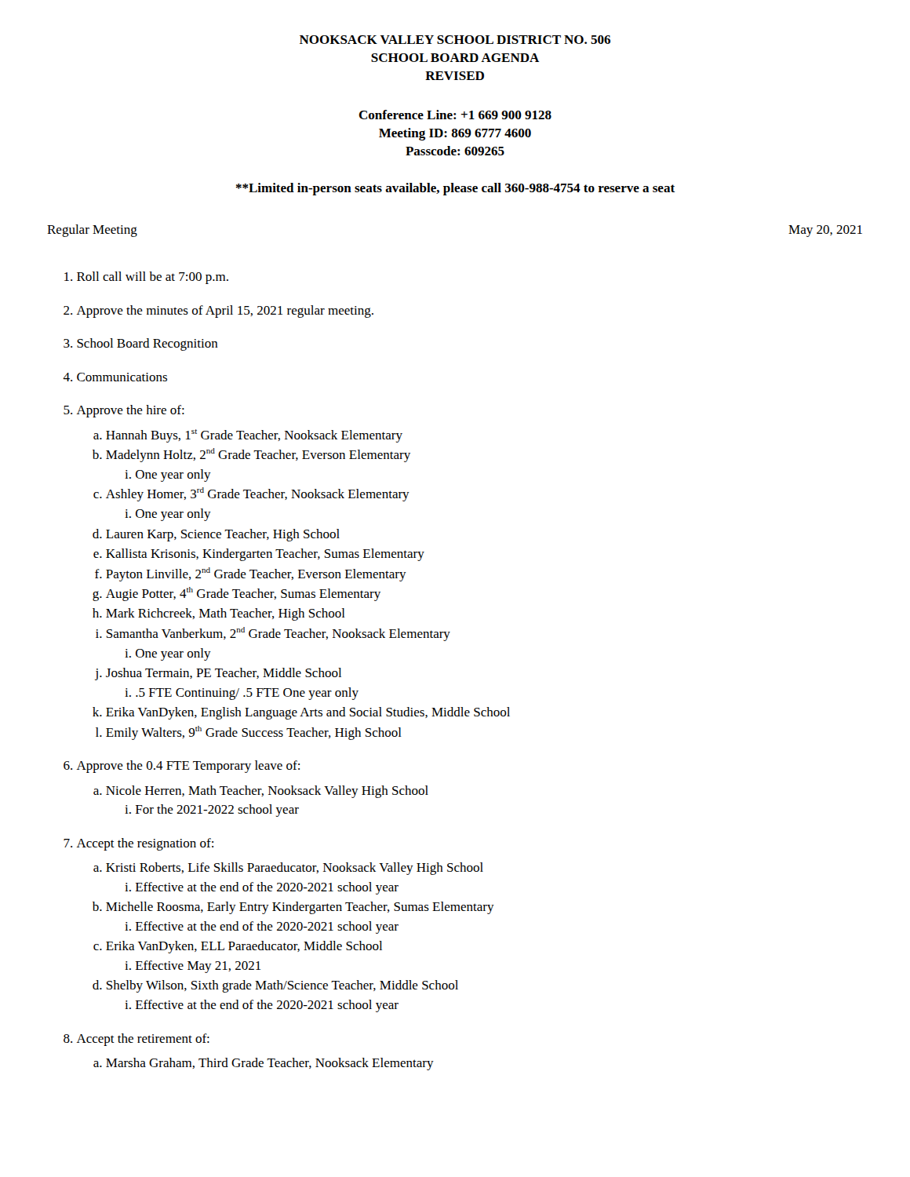NOOKSACK VALLEY SCHOOL DISTRICT NO. 506 SCHOOL BOARD AGENDA REVISED
Conference Line: +1 669 900 9128 Meeting ID: 869 6777 4600 Passcode: 609265
**Limited in-person seats available, please call 360-988-4754 to reserve a seat
Regular Meeting
May 20, 2021
Roll call will be at 7:00 p.m.
Approve the minutes of April 15, 2021 regular meeting.
School Board Recognition
Communications
Approve the hire of:
Hannah Buys, 1st Grade Teacher, Nooksack Elementary
Madelynn Holtz, 2nd Grade Teacher, Everson Elementary
One year only
Ashley Homer, 3rd Grade Teacher, Nooksack Elementary
One year only
Lauren Karp, Science Teacher, High School
Kallista Krisonis, Kindergarten Teacher, Sumas Elementary
Payton Linville, 2nd Grade Teacher, Everson Elementary
Augie Potter, 4th Grade Teacher, Sumas Elementary
Mark Richcreek, Math Teacher, High School
Samantha Vanberkum, 2nd Grade Teacher, Nooksack Elementary
One year only
Joshua Termain, PE Teacher, Middle School
.5 FTE Continuing/ .5 FTE One year only
Erika VanDyken, English Language Arts and Social Studies, Middle School
Emily Walters, 9th Grade Success Teacher, High School
Approve the 0.4 FTE Temporary leave of:
Nicole Herren, Math Teacher, Nooksack Valley High School
For the 2021-2022 school year
Accept the resignation of:
Kristi Roberts, Life Skills Paraeducator, Nooksack Valley High School
Effective at the end of the 2020-2021 school year
Michelle Roosma, Early Entry Kindergarten Teacher, Sumas Elementary
Effective at the end of the 2020-2021 school year
Erika VanDyken, ELL Paraeducator, Middle School
Effective May 21, 2021
Shelby Wilson, Sixth grade Math/Science Teacher, Middle School
Effective at the end of the 2020-2021 school year
Accept the retirement of:
Marsha Graham, Third Grade Teacher, Nooksack Elementary